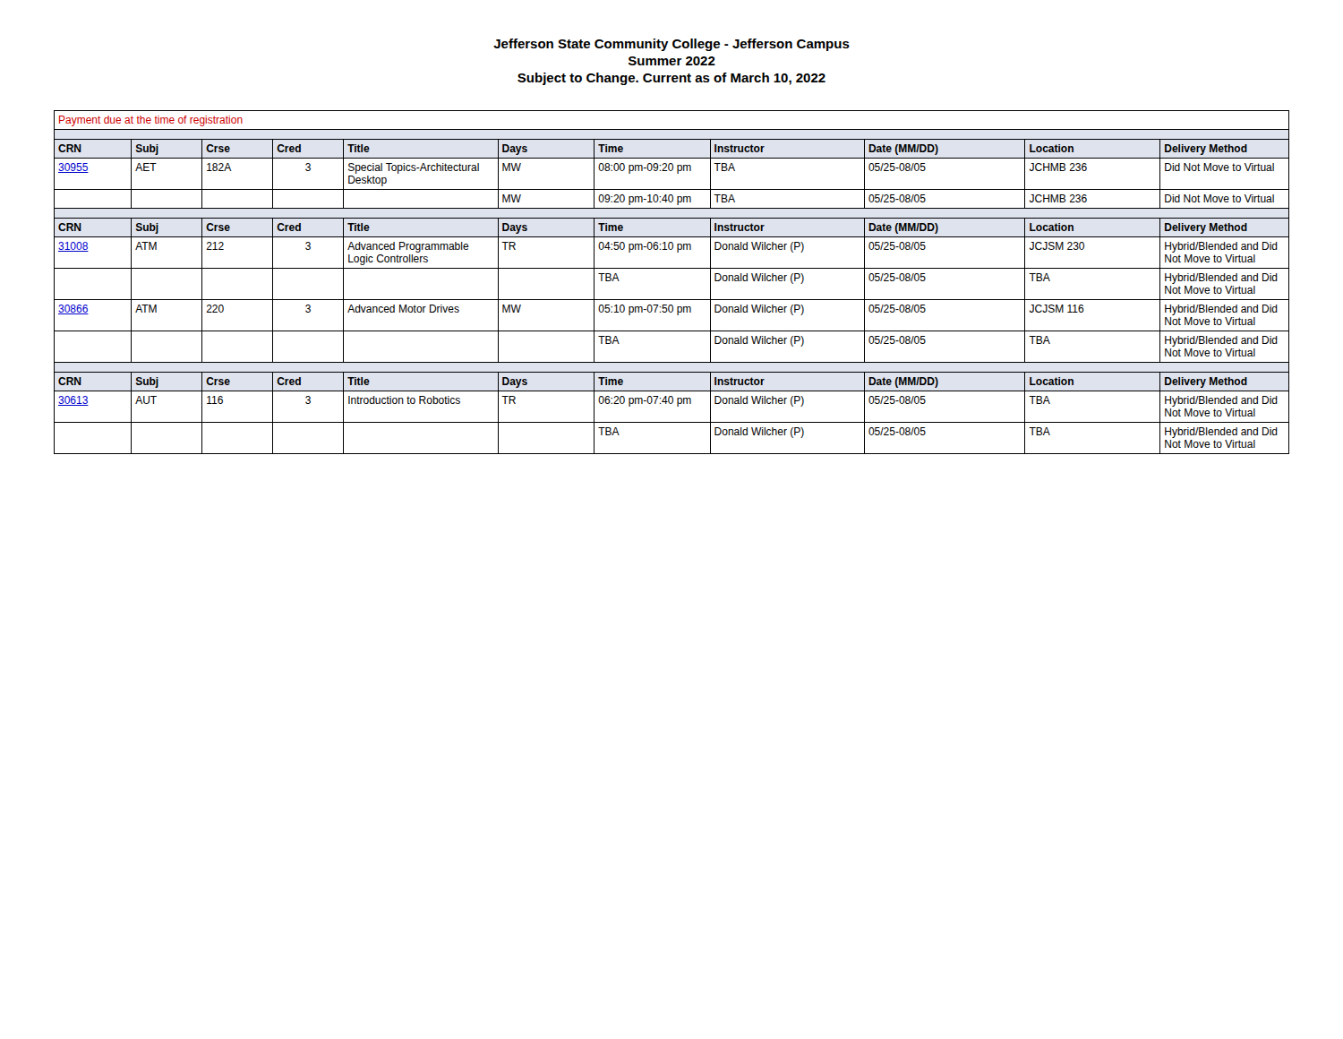Jefferson State Community College - Jefferson Campus
Summer 2022
Subject to Change. Current as of March 10, 2022
| Payment due at the time of registration |
| CRN | Subj | Crse | Cred | Title | Days | Time | Instructor | Date (MM/DD) | Location | Delivery Method |
| 30955 | AET | 182A | 3 | Special Topics-Architectural Desktop | MW | 08:00 pm-09:20 pm | TBA | 05/25-08/05 | JCHMB 236 | Did Not Move to Virtual |
| | | | | | MW | 09:20 pm-10:40 pm | TBA | 05/25-08/05 | JCHMB 236 | Did Not Move to Virtual |
| CRN | Subj | Crse | Cred | Title | Days | Time | Instructor | Date (MM/DD) | Location | Delivery Method |
| 31008 | ATM | 212 | 3 | Advanced Programmable Logic Controllers | TR | 04:50 pm-06:10 pm | Donald Wilcher (P) | 05/25-08/05 | JCJSM 230 | Hybrid/Blended and Did Not Move to Virtual |
| | | | | | | TBA | Donald Wilcher (P) | 05/25-08/05 | TBA | Hybrid/Blended and Did Not Move to Virtual |
| 30866 | ATM | 220 | 3 | Advanced Motor Drives | MW | 05:10 pm-07:50 pm | Donald Wilcher (P) | 05/25-08/05 | JCJSM 116 | Hybrid/Blended and Did Not Move to Virtual |
| | | | | | | TBA | Donald Wilcher (P) | 05/25-08/05 | TBA | Hybrid/Blended and Did Not Move to Virtual |
| CRN | Subj | Crse | Cred | Title | Days | Time | Instructor | Date (MM/DD) | Location | Delivery Method |
| 30613 | AUT | 116 | 3 | Introduction to Robotics | TR | 06:20 pm-07:40 pm | Donald Wilcher (P) | 05/25-08/05 | TBA | Hybrid/Blended and Did Not Move to Virtual |
| | | | | | | TBA | Donald Wilcher (P) | 05/25-08/05 | TBA | Hybrid/Blended and Did Not Move to Virtual |